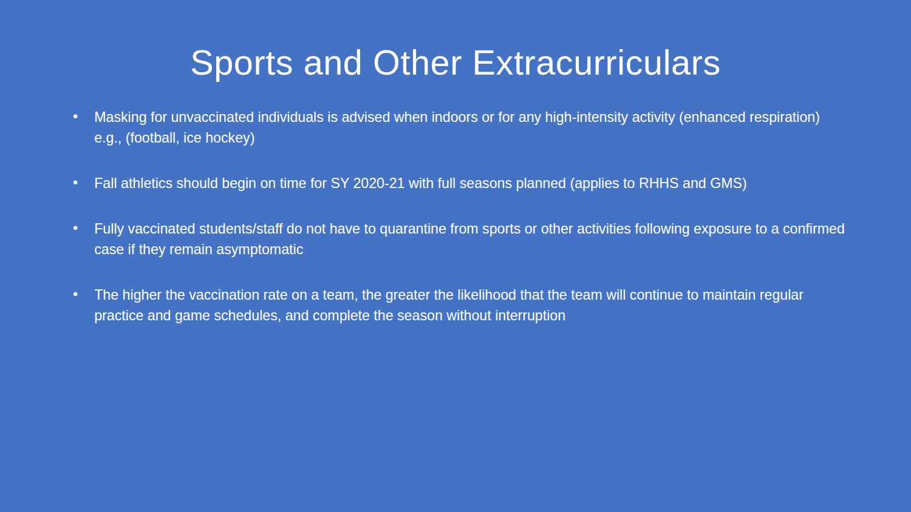Sports and Other Extracurriculars
Masking for unvaccinated individuals is advised when indoors or for any high-intensity activity (enhanced respiration) e.g., (football, ice hockey)
Fall athletics should begin on time for SY 2020-21 with full seasons planned (applies to RHHS and GMS)
Fully vaccinated students/staff do not have to quarantine from sports or other activities following exposure to a confirmed case if they remain asymptomatic
The higher the vaccination rate on a team, the greater the likelihood that the team will continue to maintain regular practice and game schedules, and complete the season without interruption